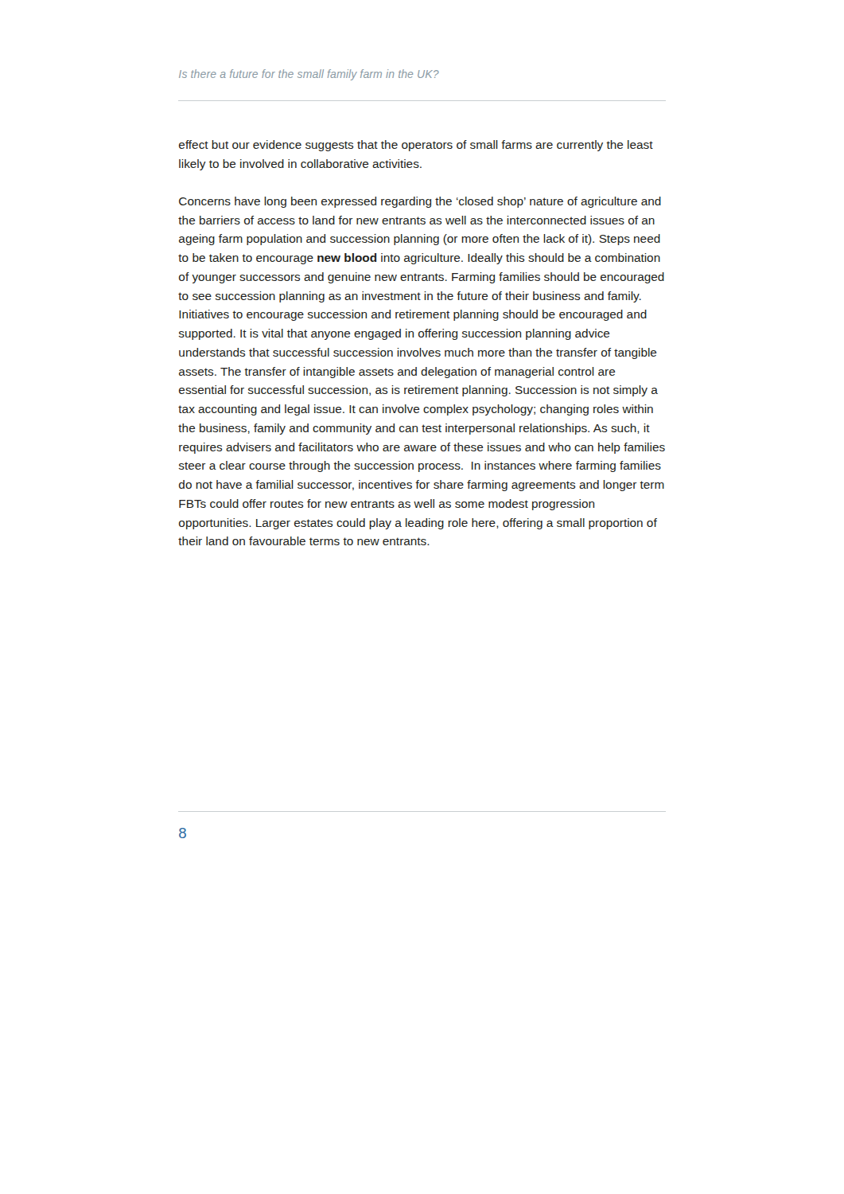Is there a future for the small family farm in the UK?
effect but our evidence suggests that the operators of small farms are currently the least likely to be involved in collaborative activities.
Concerns have long been expressed regarding the ‘closed shop’ nature of agriculture and the barriers of access to land for new entrants as well as the interconnected issues of an ageing farm population and succession planning (or more often the lack of it). Steps need to be taken to encourage new blood into agriculture. Ideally this should be a combination of younger successors and genuine new entrants. Farming families should be encouraged to see succession planning as an investment in the future of their business and family. Initiatives to encourage succession and retirement planning should be encouraged and supported. It is vital that anyone engaged in offering succession planning advice understands that successful succession involves much more than the transfer of tangible assets. The transfer of intangible assets and delegation of managerial control are essential for successful succession, as is retirement planning. Succession is not simply a tax accounting and legal issue. It can involve complex psychology; changing roles within the business, family and community and can test interpersonal relationships. As such, it requires advisers and facilitators who are aware of these issues and who can help families steer a clear course through the succession process. In instances where farming families do not have a familial successor, incentives for share farming agreements and longer term FBTs could offer routes for new entrants as well as some modest progression opportunities. Larger estates could play a leading role here, offering a small proportion of their land on favourable terms to new entrants.
8